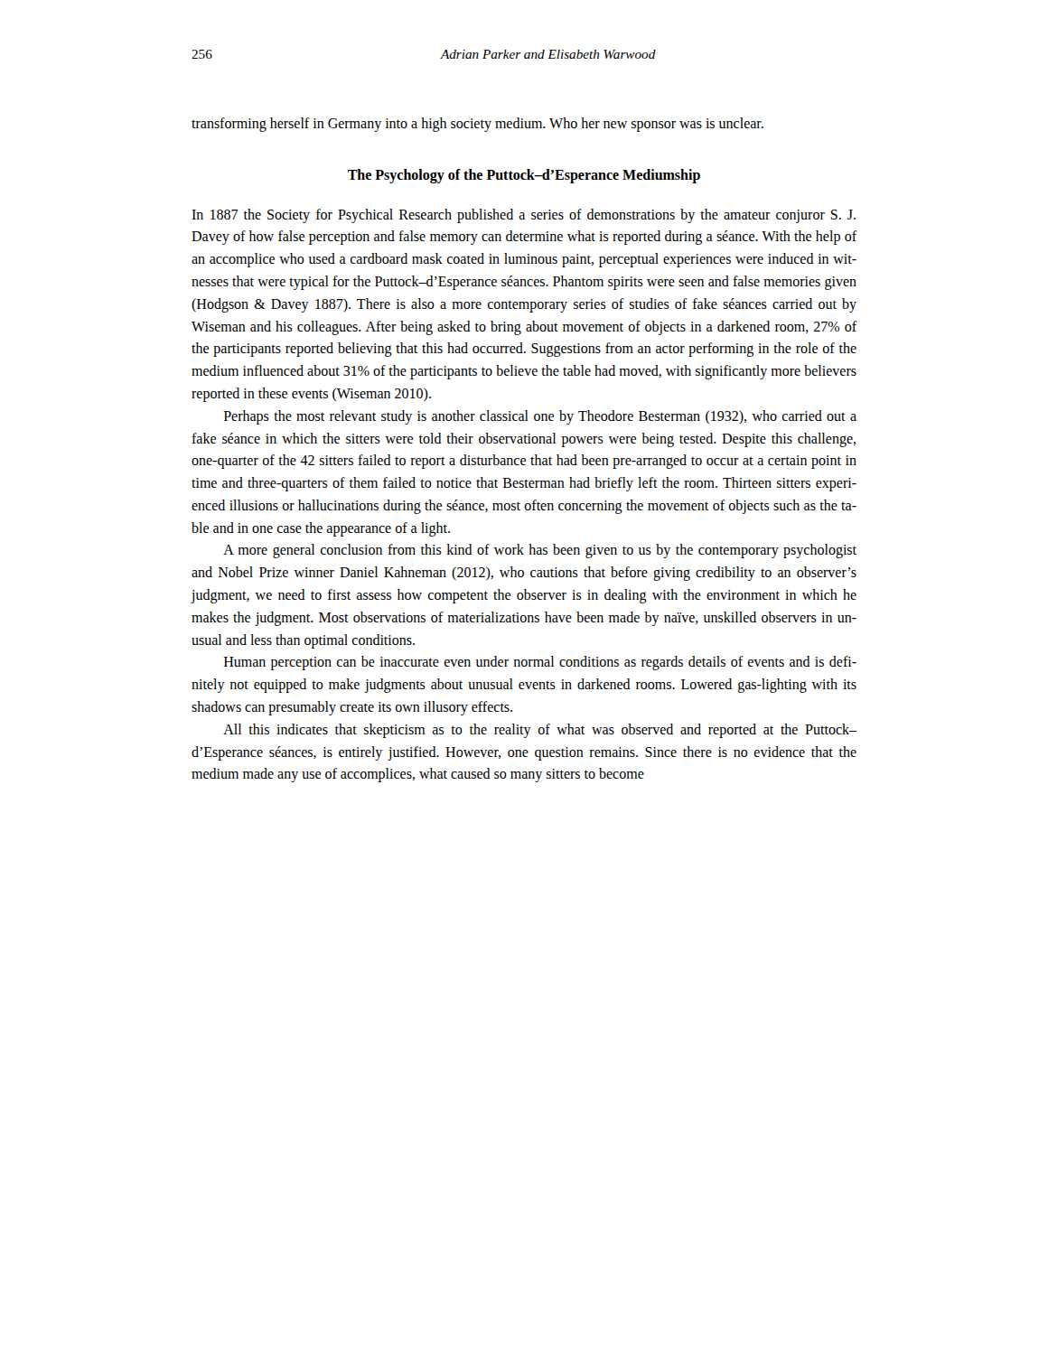256 Adrian Parker and Elisabeth Warwood
transforming herself in Germany into a high society medium. Who her new sponsor was is unclear.
The Psychology of the Puttock–d’Esperance Mediumship
In 1887 the Society for Psychical Research published a series of demonstrations by the amateur conjuror S. J. Davey of how false perception and false memory can determine what is reported during a séance. With the help of an accomplice who used a cardboard mask coated in luminous paint, perceptual experiences were induced in witnesses that were typical for the Puttock–d’Esperance séances. Phantom spirits were seen and false memories given (Hodgson & Davey 1887). There is also a more contemporary series of studies of fake séances carried out by Wiseman and his colleagues. After being asked to bring about movement of objects in a darkened room, 27% of the participants reported believing that this had occurred. Suggestions from an actor performing in the role of the medium influenced about 31% of the participants to believe the table had moved, with significantly more believers reported in these events (Wiseman 2010).
Perhaps the most relevant study is another classical one by Theodore Besterman (1932), who carried out a fake séance in which the sitters were told their observational powers were being tested. Despite this challenge, one-quarter of the 42 sitters failed to report a disturbance that had been pre-arranged to occur at a certain point in time and three-quarters of them failed to notice that Besterman had briefly left the room. Thirteen sitters experienced illusions or hallucinations during the séance, most often concerning the movement of objects such as the table and in one case the appearance of a light.
A more general conclusion from this kind of work has been given to us by the contemporary psychologist and Nobel Prize winner Daniel Kahneman (2012), who cautions that before giving credibility to an observer’s judgment, we need to first assess how competent the observer is in dealing with the environment in which he makes the judgment. Most observations of materializations have been made by naïve, unskilled observers in unusual and less than optimal conditions.
Human perception can be inaccurate even under normal conditions as regards details of events and is definitely not equipped to make judgments about unusual events in darkened rooms. Lowered gas-lighting with its shadows can presumably create its own illusory effects.
All this indicates that skepticism as to the reality of what was observed and reported at the Puttock–d’Esperance séances, is entirely justified. However, one question remains. Since there is no evidence that the medium made any use of accomplices, what caused so many sitters to become